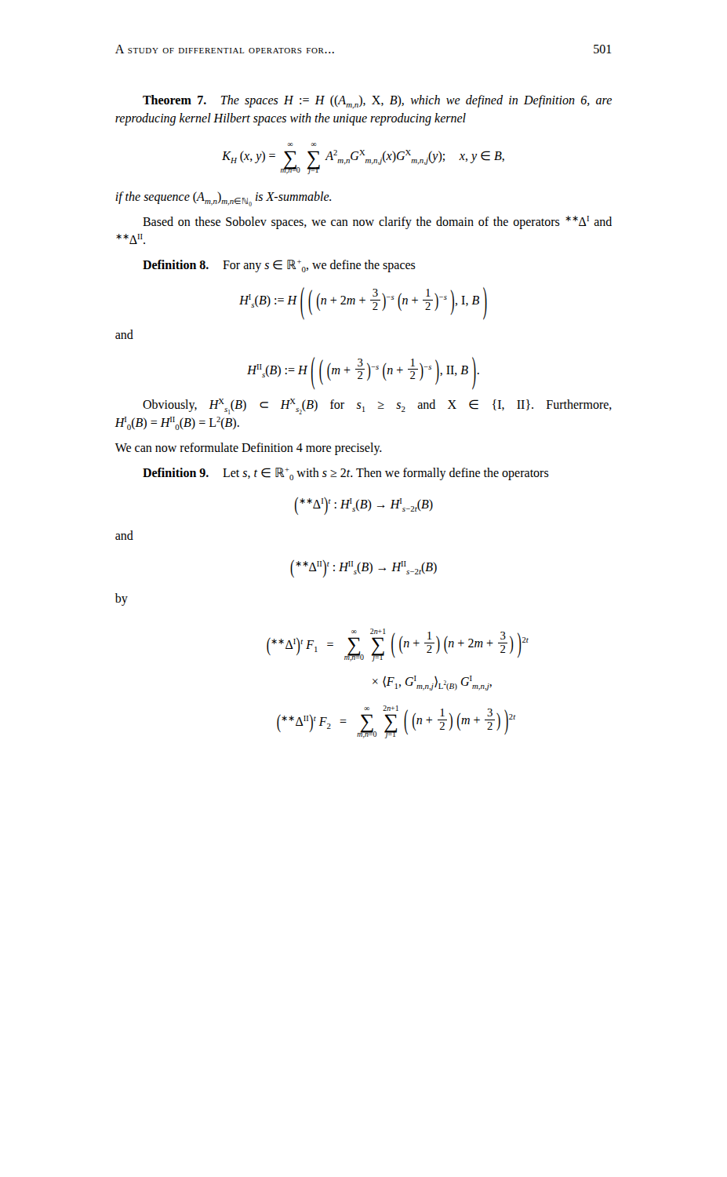A study of differential operators for... 501
Theorem 7. The spaces H := H ((Am,n), X, B), which we defined in Definition 6, are reproducing kernel Hilbert spaces with the unique reproducing kernel
KH (x, y) = ∞∑m,n=0 ∞∑j=1 A2m,nGXm,n,j(x)GXm,n,j(y); x, y ∈ B,
if the sequence (Am,n)m,n∈ℕ0 is X-summable.
Based on these Sobolev spaces, we can now clarify the domain of the operators ∗∗ΔI and ∗∗ΔII.
Definition 8. For any s ∈ ℝ+0, we define the spaces
HIs(B) := H ( ( (n + 2m + 32)−s (n + 12)−s ), I, B )
and
HIIs(B) := H ( ( (m + 32)−s (n + 12)−s ), II, B ).
Obviously, HXs1(B) ⊂ HXs2(B) for s1 ≥ s2 and X ∈ {I, II}. Furthermore, HI0(B) = HII0(B) = L2(B).
We can now reformulate Definition 4 more precisely.
Definition 9. Let s, t ∈ ℝ+0 with s ≥ 2t. Then we formally define the operators
(∗∗ΔI)t : HIs(B) → HIs−2t(B)
and
(∗∗ΔII)t : HIIs(B) → HIIs−2t(B)
by
(∗∗ΔI)t F1
=
∞∑m,n=0 2n+1∑j=1 ( (n + 12) (n + 2m + 32) )2t
× ⟨F1, GIm,n,j⟩L2(B) GIm,n,j,
(∗∗ΔII)t F2
=
∞∑m,n=0 2n+1∑j=1 ( (n + 12) (m + 32) )2t